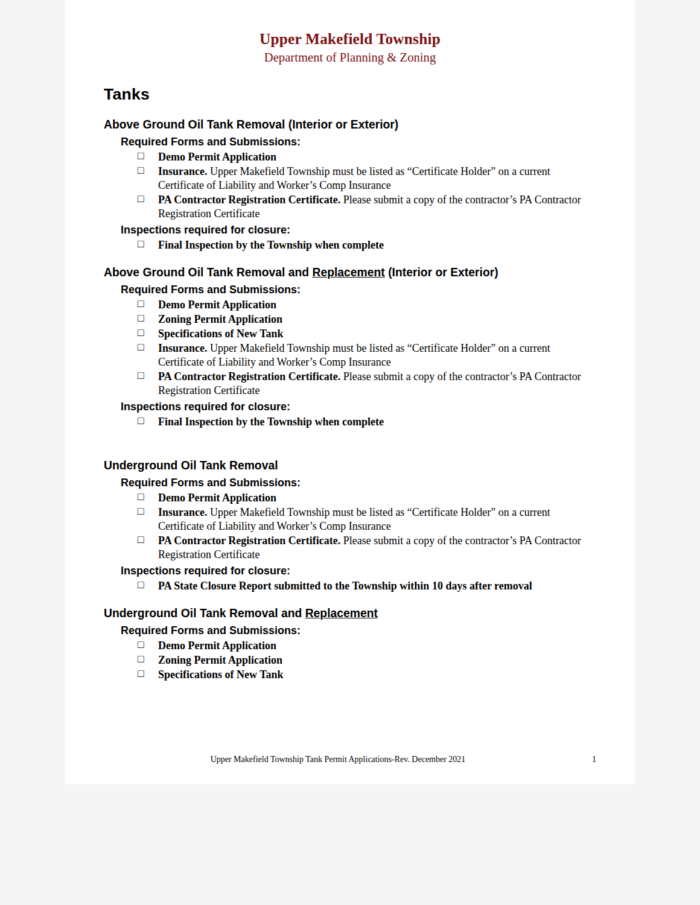Upper Makefield Township
Department of Planning & Zoning
Tanks
Above Ground Oil Tank Removal (Interior or Exterior)
Required Forms and Submissions:
Demo Permit Application
Insurance. Upper Makefield Township must be listed as “Certificate Holder” on a current Certificate of Liability and Worker’s Comp Insurance
PA Contractor Registration Certificate. Please submit a copy of the contractor’s PA Contractor Registration Certificate
Inspections required for closure:
Final Inspection by the Township when complete
Above Ground Oil Tank Removal and Replacement (Interior or Exterior)
Required Forms and Submissions:
Demo Permit Application
Zoning Permit Application
Specifications of New Tank
Insurance. Upper Makefield Township must be listed as “Certificate Holder” on a current Certificate of Liability and Worker’s Comp Insurance
PA Contractor Registration Certificate. Please submit a copy of the contractor’s PA Contractor Registration Certificate
Inspections required for closure:
Final Inspection by the Township when complete
Underground Oil Tank Removal
Required Forms and Submissions:
Demo Permit Application
Insurance. Upper Makefield Township must be listed as “Certificate Holder” on a current Certificate of Liability and Worker’s Comp Insurance
PA Contractor Registration Certificate. Please submit a copy of the contractor’s PA Contractor Registration Certificate
Inspections required for closure:
PA State Closure Report submitted to the Township within 10 days after removal
Underground Oil Tank Removal and Replacement
Required Forms and Submissions:
Demo Permit Application
Zoning Permit Application
Specifications of New Tank
Upper Makefield Township Tank Permit Applications-Rev. December 2021
1